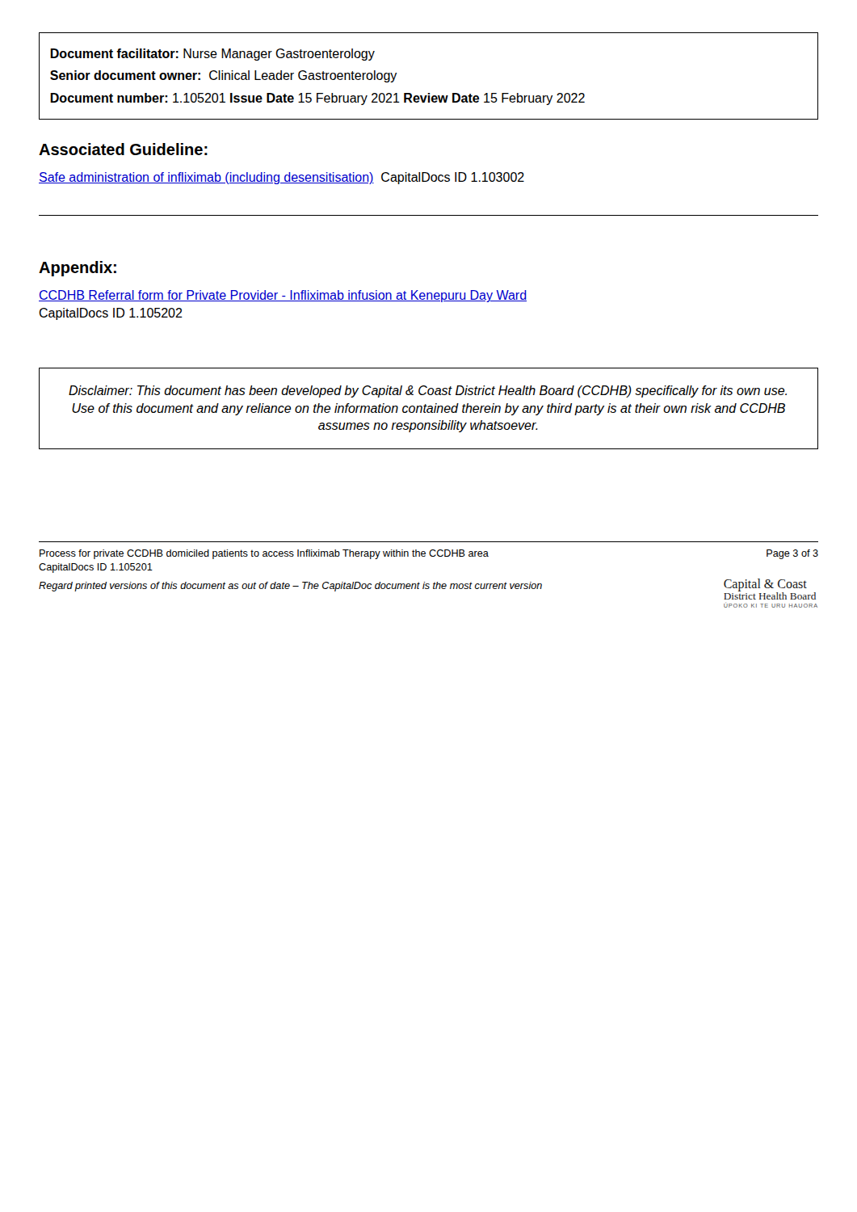Document facilitator: Nurse Manager Gastroenterology
Senior document owner: Clinical Leader Gastroenterology
Document number: 1.105201 Issue Date 15 February 2021 Review Date 15 February 2022
Associated Guideline:
Safe administration of infliximab (including desensitisation) CapitalDocs ID 1.103002
Appendix:
CCDHB Referral form for Private Provider - Infliximab infusion at Kenepuru Day Ward
CapitalDocs ID 1.105202
Disclaimer: This document has been developed by Capital & Coast District Health Board (CCDHB) specifically for its own use. Use of this document and any reliance on the information contained therein by any third party is at their own risk and CCDHB assumes no responsibility whatsoever.
Process for private CCDHB domiciled patients to access Infliximab Therapy within the CCDHB area
CapitalDocs ID 1.105201
Regard printed versions of this document as out of date – The CapitalDoc document is the most current version
Page 3 of 3
Capital & Coast
District Health Board
ÚPOKO KI TE URU HAUORA